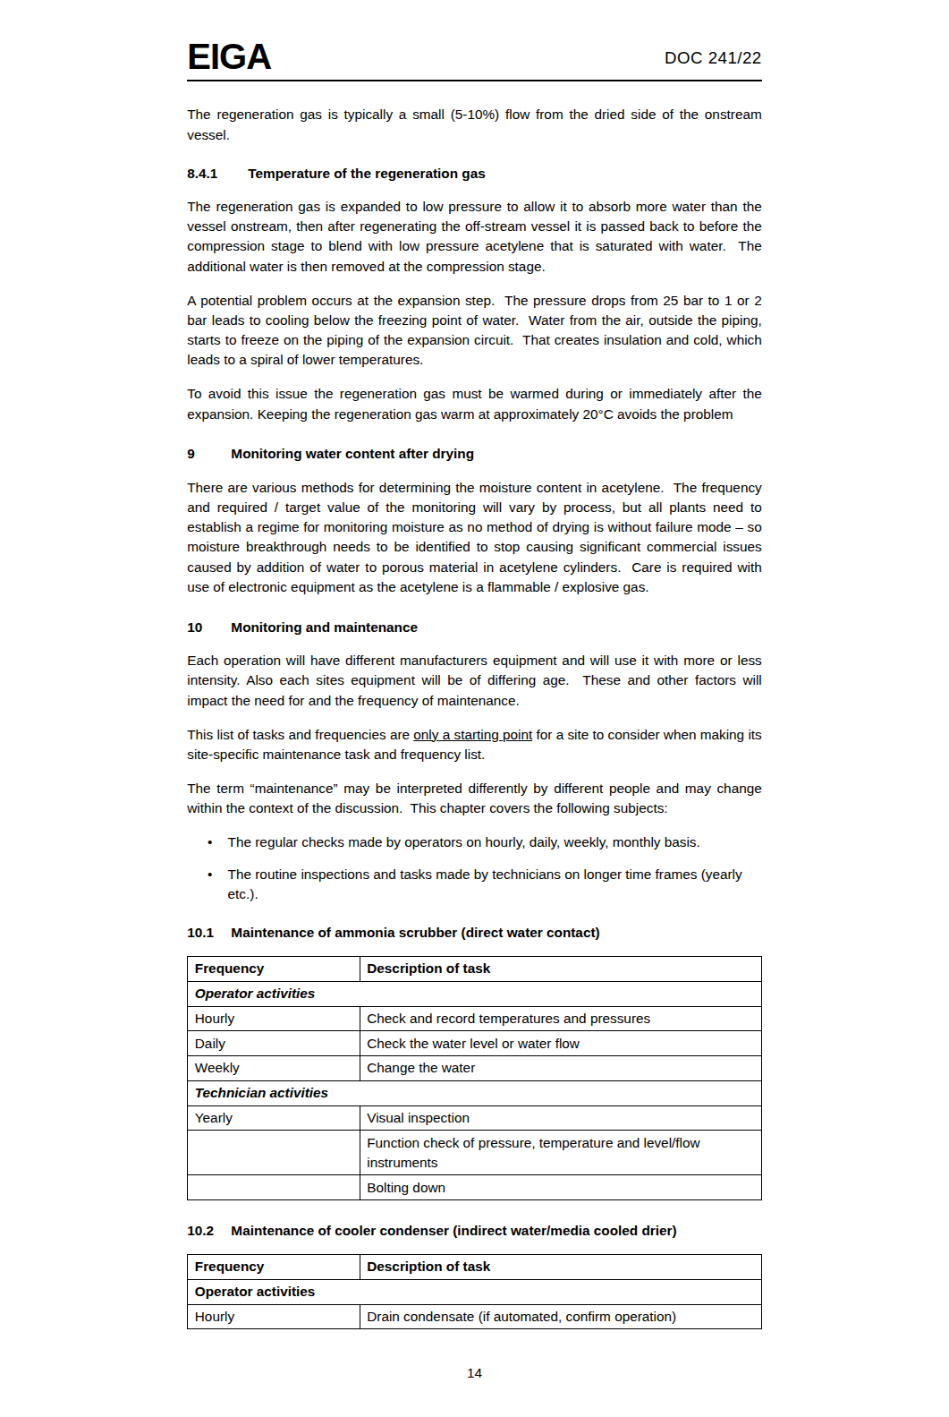EIGA
DOC 241/22
The regeneration gas is typically a small (5-10%) flow from the dried side of the onstream vessel.
8.4.1 Temperature of the regeneration gas
The regeneration gas is expanded to low pressure to allow it to absorb more water than the vessel onstream, then after regenerating the off-stream vessel it is passed back to before the compression stage to blend with low pressure acetylene that is saturated with water. The additional water is then removed at the compression stage.
A potential problem occurs at the expansion step. The pressure drops from 25 bar to 1 or 2 bar leads to cooling below the freezing point of water. Water from the air, outside the piping, starts to freeze on the piping of the expansion circuit. That creates insulation and cold, which leads to a spiral of lower temperatures.
To avoid this issue the regeneration gas must be warmed during or immediately after the expansion. Keeping the regeneration gas warm at approximately 20°C avoids the problem
9 Monitoring water content after drying
There are various methods for determining the moisture content in acetylene. The frequency and required / target value of the monitoring will vary by process, but all plants need to establish a regime for monitoring moisture as no method of drying is without failure mode – so moisture breakthrough needs to be identified to stop causing significant commercial issues caused by addition of water to porous material in acetylene cylinders. Care is required with use of electronic equipment as the acetylene is a flammable / explosive gas.
10 Monitoring and maintenance
Each operation will have different manufacturers equipment and will use it with more or less intensity. Also each sites equipment will be of differing age. These and other factors will impact the need for and the frequency of maintenance.
This list of tasks and frequencies are only a starting point for a site to consider when making its site-specific maintenance task and frequency list.
The term “maintenance” may be interpreted differently by different people and may change within the context of the discussion. This chapter covers the following subjects:
The regular checks made by operators on hourly, daily, weekly, monthly basis.
The routine inspections and tasks made by technicians on longer time frames (yearly etc.).
10.1 Maintenance of ammonia scrubber (direct water contact)
| Frequency | Description of task |
| --- | --- |
| Operator activities |
| Hourly | Check and record temperatures and pressures |
| Daily | Check the water level or water flow |
| Weekly | Change the water |
| Technician activities |
| Yearly | Visual inspection |
| | Function check of pressure, temperature and level/flow instruments |
| | Bolting down |
10.2 Maintenance of cooler condenser (indirect water/media cooled drier)
| Frequency | Description of task |
| --- | --- |
| Operator activities |
| Hourly | Drain condensate (if automated, confirm operation) |
14